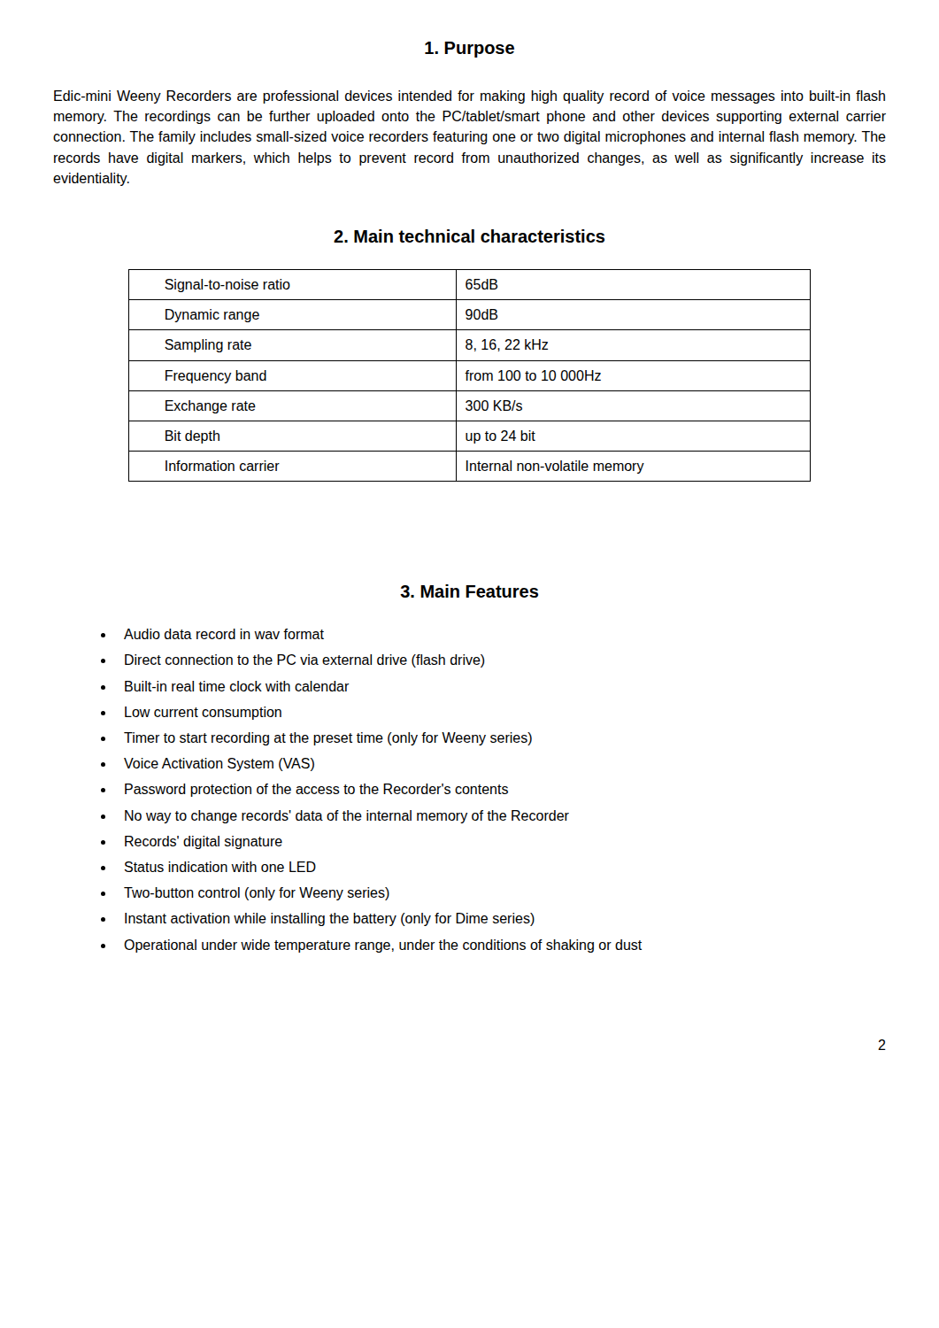1. Purpose
Edic-mini Weeny Recorders are professional devices intended for making high quality record of voice messages into built-in flash memory. The recordings can be further uploaded onto the PC/tablet/smart phone and other devices supporting external carrier connection. The family includes small-sized voice recorders featuring one or two digital microphones and internal flash memory. The records have digital markers, which helps to prevent record from unauthorized changes, as well as significantly increase its evidentiality.
2. Main technical characteristics
| Signal-to-noise ratio | 65dB |
| Dynamic range | 90dB |
| Sampling rate | 8, 16, 22 kHz |
| Frequency band | from 100 to 10 000Hz |
| Exchange rate | 300 KB/s |
| Bit depth | up to 24 bit |
| Information carrier | Internal non-volatile memory |
3. Main Features
Audio data record in wav format
Direct connection to the PC via external drive (flash drive)
Built-in real time clock with calendar
Low current consumption
Timer to start recording at the preset time (only for Weeny series)
Voice Activation System (VAS)
Password protection of the access to the Recorder's contents
No way to change records' data of the internal memory of the Recorder
Records' digital signature
Status indication with one LED
Two-button control (only for Weeny series)
Instant activation while installing the battery (only for Dime series)
Operational under wide temperature range, under the conditions of shaking or dust
2